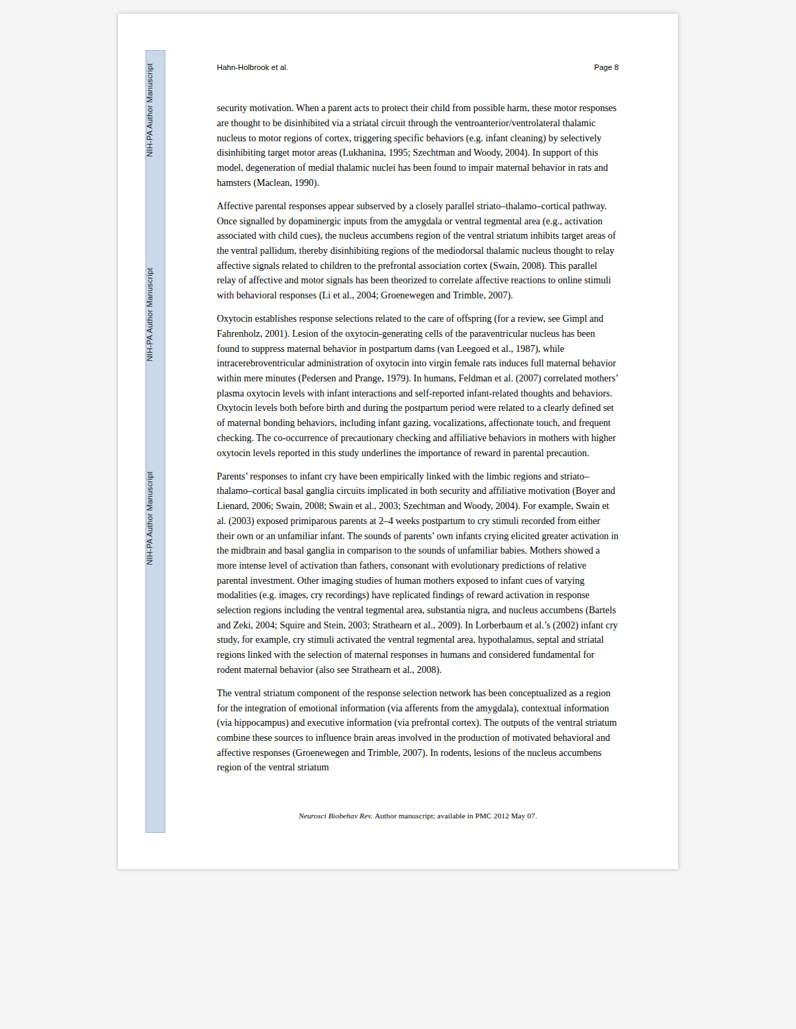NIH-PA Author Manuscript
NIH-PA Author Manuscript
NIH-PA Author Manuscript
Hahn-Holbrook et al. Page 8
security motivation. When a parent acts to protect their child from possible harm, these motor responses are thought to be disinhibited via a striatal circuit through the ventroanterior/ventrolateral thalamic nucleus to motor regions of cortex, triggering specific behaviors (e.g. infant cleaning) by selectively disinhibiting target motor areas (Lukhanina, 1995; Szechtman and Woody, 2004). In support of this model, degeneration of medial thalamic nuclei has been found to impair maternal behavior in rats and hamsters (Maclean, 1990).
Affective parental responses appear subserved by a closely parallel striato–thalamo–cortical pathway. Once signalled by dopaminergic inputs from the amygdala or ventral tegmental area (e.g., activation associated with child cues), the nucleus accumbens region of the ventral striatum inhibits target areas of the ventral pallidum, thereby disinhibiting regions of the mediodorsal thalamic nucleus thought to relay affective signals related to children to the prefrontal association cortex (Swain, 2008). This parallel relay of affective and motor signals has been theorized to correlate affective reactions to online stimuli with behavioral responses (Li et al., 2004; Groenewegen and Trimble, 2007).
Oxytocin establishes response selections related to the care of offspring (for a review, see Gimpl and Fahrenholz, 2001). Lesion of the oxytocin-generating cells of the paraventricular nucleus has been found to suppress maternal behavior in postpartum dams (van Leegoed et al., 1987), while intracerebroventricular administration of oxytocin into virgin female rats induces full maternal behavior within mere minutes (Pedersen and Prange, 1979). In humans, Feldman et al. (2007) correlated mothers’ plasma oxytocin levels with infant interactions and self-reported infant-related thoughts and behaviors. Oxytocin levels both before birth and during the postpartum period were related to a clearly defined set of maternal bonding behaviors, including infant gazing, vocalizations, affectionate touch, and frequent checking. The co-occurrence of precautionary checking and affiliative behaviors in mothers with higher oxytocin levels reported in this study underlines the importance of reward in parental precaution.
Parents’ responses to infant cry have been empirically linked with the limbic regions and striato–thalamo–cortical basal ganglia circuits implicated in both security and affiliative motivation (Boyer and Lienard, 2006; Swain, 2008; Swain et al., 2003; Szechtman and Woody, 2004). For example, Swain et al. (2003) exposed primiparous parents at 2–4 weeks postpartum to cry stimuli recorded from either their own or an unfamiliar infant. The sounds of parents’ own infants crying elicited greater activation in the midbrain and basal ganglia in comparison to the sounds of unfamiliar babies. Mothers showed a more intense level of activation than fathers, consonant with evolutionary predictions of relative parental investment. Other imaging studies of human mothers exposed to infant cues of varying modalities (e.g. images, cry recordings) have replicated findings of reward activation in response selection regions including the ventral tegmental area, substantia nigra, and nucleus accumbens (Bartels and Zeki, 2004; Squire and Stein, 2003; Strathearn et al., 2009). In Lorberbaum et al.’s (2002) infant cry study, for example, cry stimuli activated the ventral tegmental area, hypothalamus, septal and striatal regions linked with the selection of maternal responses in humans and considered fundamental for rodent maternal behavior (also see Strathearn et al., 2008).
The ventral striatum component of the response selection network has been conceptualized as a region for the integration of emotional information (via afferents from the amygdala), contextual information (via hippocampus) and executive information (via prefrontal cortex). The outputs of the ventral striatum combine these sources to influence brain areas involved in the production of motivated behavioral and affective responses (Groenewegen and Trimble, 2007). In rodents, lesions of the nucleus accumbens region of the ventral striatum
Neurosci Biobehav Rev. Author manuscript; available in PMC 2012 May 07.